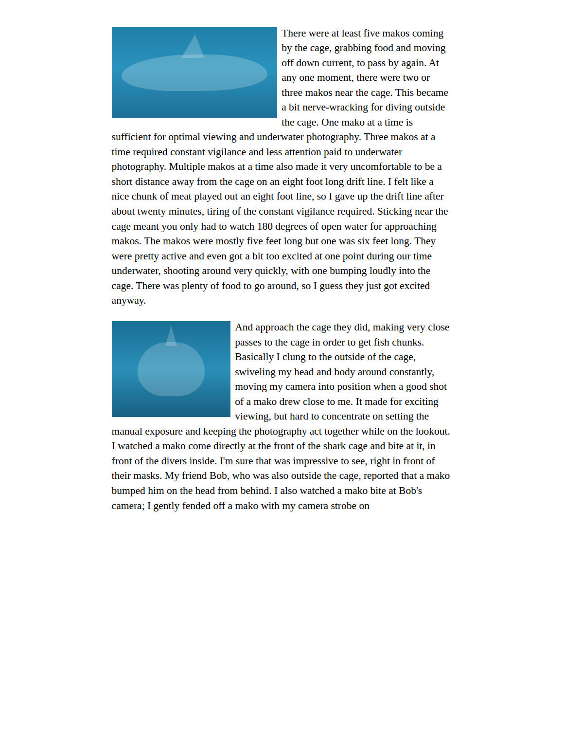There were at least five makos coming by the cage, grabbing food and moving off down current, to pass by again. At any one moment, there were two or three makos near the cage. This became a bit nerve-wracking for diving outside the cage. One mako at a time is sufficient for optimal viewing and underwater photography. Three makos at a time required constant vigilance and less attention paid to underwater photography. Multiple makos at a time also made it very uncomfortable to be a short distance away from the cage on an eight foot long drift line. I felt like a nice chunk of meat played out an eight foot line, so I gave up the drift line after about twenty minutes, tiring of the constant vigilance required. Sticking near the cage meant you only had to watch 180 degrees of open water for approaching makos. The makos were mostly five feet long but one was six feet long. They were pretty active and even got a bit too excited at one point during our time underwater, shooting around very quickly, with one bumping loudly into the cage. There was plenty of food to go around, so I guess they just got excited anyway.
And approach the cage they did, making very close passes to the cage in order to get fish chunks. Basically I clung to the outside of the cage, swiveling my head and body around constantly, moving my camera into position when a good shot of a mako drew close to me. It made for exciting viewing, but hard to concentrate on setting the manual exposure and keeping the photography act together while on the lookout. I watched a mako come directly at the front of the shark cage and bite at it, in front of the divers inside. I'm sure that was impressive to see, right in front of their masks. My friend Bob, who was also outside the cage, reported that a mako bumped him on the head from behind. I also watched a mako bite at Bob's camera; I gently fended off a mako with my camera strobe on